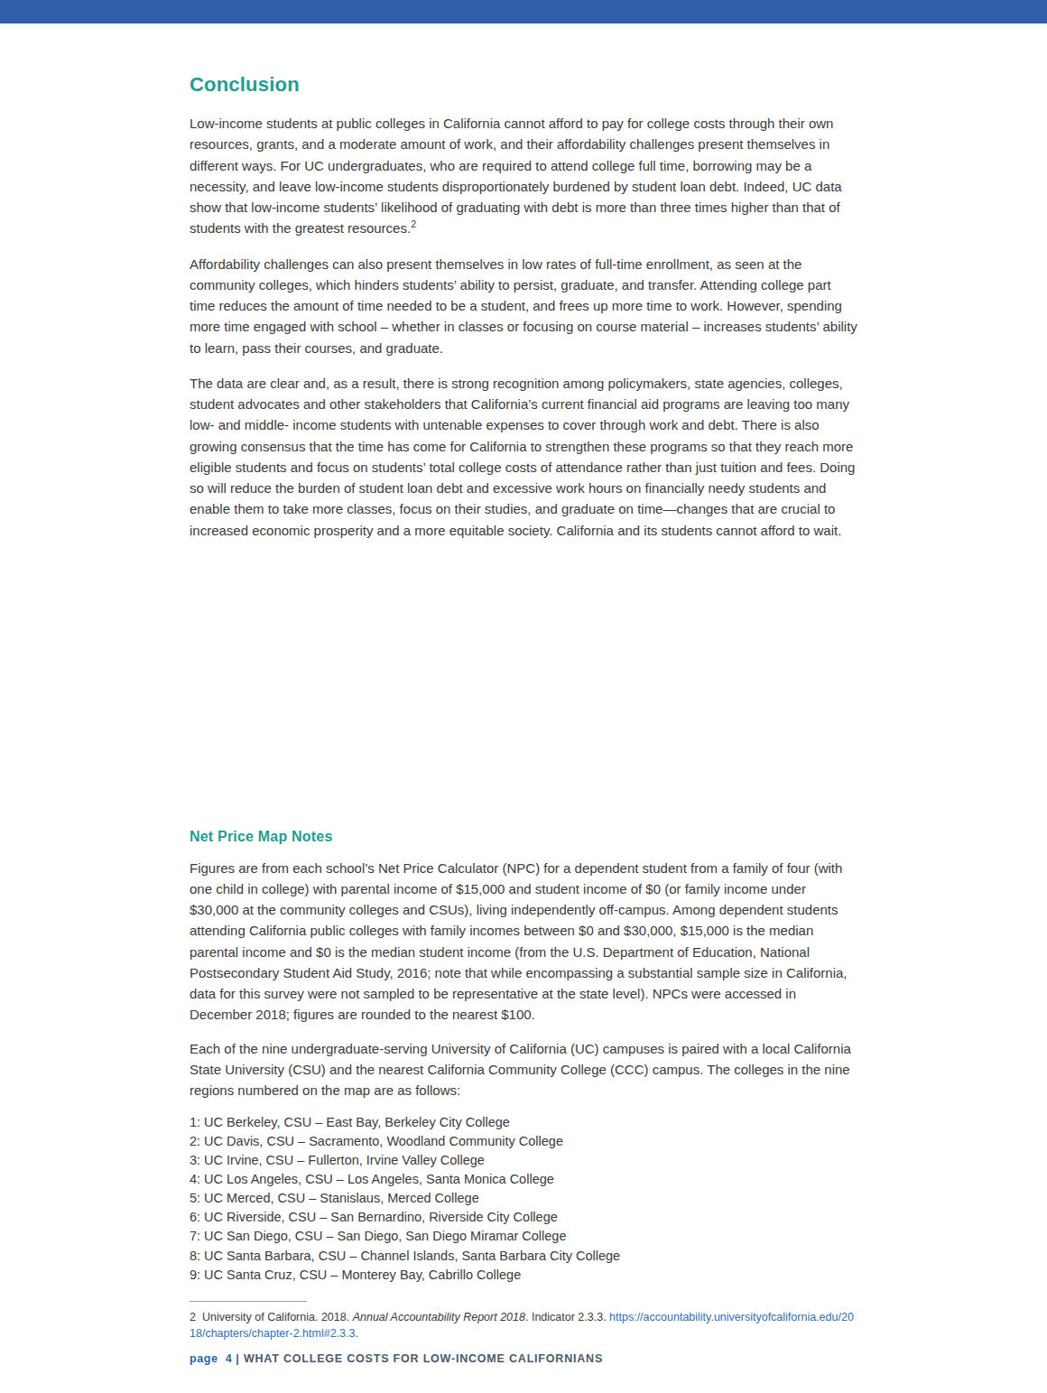Conclusion
Low-income students at public colleges in California cannot afford to pay for college costs through their own resources, grants, and a moderate amount of work, and their affordability challenges present themselves in different ways. For UC undergraduates, who are required to attend college full time, borrowing may be a necessity, and leave low-income students disproportionately burdened by student loan debt. Indeed, UC data show that low-income students’ likelihood of graduating with debt is more than three times higher than that of students with the greatest resources.2
Affordability challenges can also present themselves in low rates of full-time enrollment, as seen at the community colleges, which hinders students’ ability to persist, graduate, and transfer. Attending college part time reduces the amount of time needed to be a student, and frees up more time to work. However, spending more time engaged with school – whether in classes or focusing on course material – increases students’ ability to learn, pass their courses, and graduate.
The data are clear and, as a result, there is strong recognition among policymakers, state agencies, colleges, student advocates and other stakeholders that California’s current financial aid programs are leaving too many low- and middle- income students with untenable expenses to cover through work and debt. There is also growing consensus that the time has come for California to strengthen these programs so that they reach more eligible students and focus on students’ total college costs of attendance rather than just tuition and fees. Doing so will reduce the burden of student loan debt and excessive work hours on financially needy students and enable them to take more classes, focus on their studies, and graduate on time—changes that are crucial to increased economic prosperity and a more equitable society. California and its students cannot afford to wait.
Net Price Map Notes
Figures are from each school’s Net Price Calculator (NPC) for a dependent student from a family of four (with one child in college) with parental income of $15,000 and student income of $0 (or family income under $30,000 at the community colleges and CSUs), living independently off-campus. Among dependent students attending California public colleges with family incomes between $0 and $30,000, $15,000 is the median parental income and $0 is the median student income (from the U.S. Department of Education, National Postsecondary Student Aid Study, 2016; note that while encompassing a substantial sample size in California, data for this survey were not sampled to be representative at the state level). NPCs were accessed in December 2018; figures are rounded to the nearest $100.
Each of the nine undergraduate-serving University of California (UC) campuses is paired with a local California State University (CSU) and the nearest California Community College (CCC) campus. The colleges in the nine regions numbered on the map are as follows:
1: UC Berkeley, CSU – East Bay, Berkeley City College
2: UC Davis, CSU – Sacramento, Woodland Community College
3: UC Irvine, CSU – Fullerton, Irvine Valley College
4: UC Los Angeles, CSU – Los Angeles, Santa Monica College
5: UC Merced, CSU – Stanislaus, Merced College
6: UC Riverside, CSU – San Bernardino, Riverside City College
7: UC San Diego, CSU – San Diego, San Diego Miramar College
8: UC Santa Barbara, CSU – Channel Islands, Santa Barbara City College
9: UC Santa Cruz, CSU – Monterey Bay, Cabrillo College
2 University of California. 2018. Annual Accountability Report 2018. Indicator 2.3.3. https://accountability.universityofcalifornia.edu/2018/chapters/chapter-2.html#2.3.3.
page 4 | WHAT COLLEGE COSTS FOR LOW-INCOME CALIFORNIANS